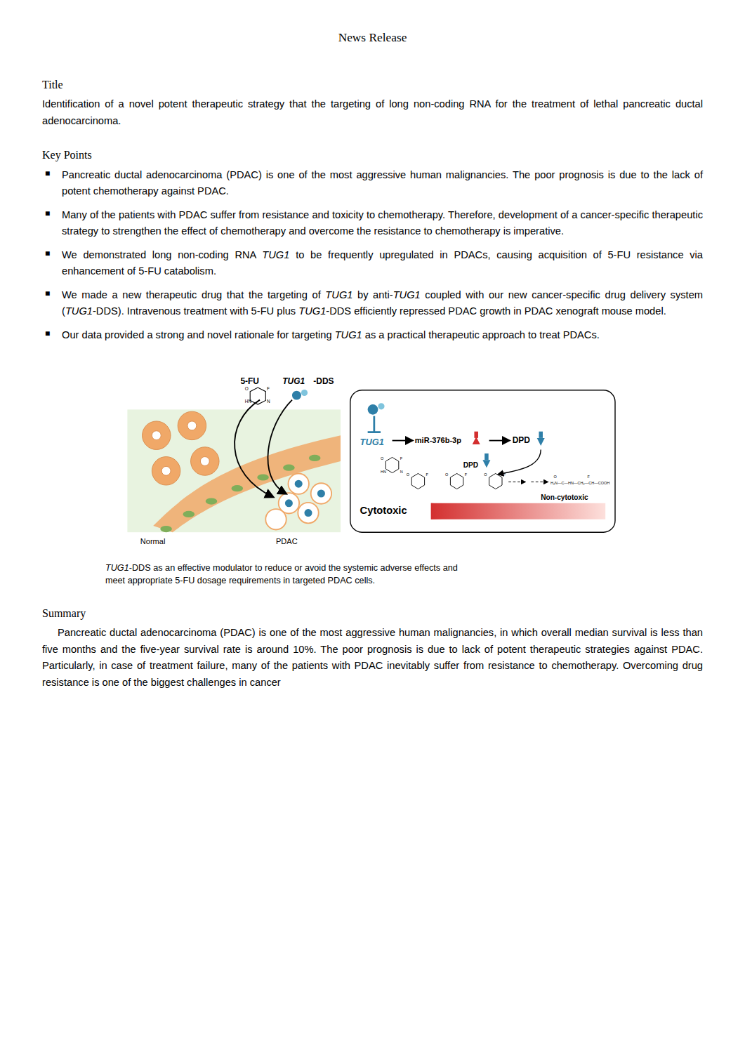News Release
Title
Identification of a novel potent therapeutic strategy that the targeting of long non-coding RNA for the treatment of lethal pancreatic ductal adenocarcinoma.
Key Points
Pancreatic ductal adenocarcinoma (PDAC) is one of the most aggressive human malignancies. The poor prognosis is due to the lack of potent chemotherapy against PDAC.
Many of the patients with PDAC suffer from resistance and toxicity to chemotherapy. Therefore, development of a cancer-specific therapeutic strategy to strengthen the effect of chemotherapy and overcome the resistance to chemotherapy is imperative.
We demonstrated long non-coding RNA TUG1 to be frequently upregulated in PDACs, causing acquisition of 5-FU resistance via enhancement of 5-FU catabolism.
We made a new therapeutic drug that the targeting of TUG1 by anti-TUG1 coupled with our new cancer-specific drug delivery system (TUG1-DDS). Intravenous treatment with 5-FU plus TUG1-DDS efficiently repressed PDAC growth in PDAC xenograft mouse model.
Our data provided a strong and novel rationale for targeting TUG1 as a practical therapeutic approach to treat PDACs.
5-FU TUG1 -DDS O F HN N Normal PDAC TUG1 miR-376b-3p DPD O F HN N O F O F O F DPD H₂N—C—HN—CH₂—CH—COOH O F Cytotoxic Non-cytotoxic
TUG1-DDS as an effective modulator to reduce or avoid the systemic adverse effects and
meet appropriate 5-FU dosage requirements in targeted PDAC cells.
Summary
Pancreatic ductal adenocarcinoma (PDAC) is one of the most aggressive human malignancies, in which overall median survival is less than five months and the five-year survival rate is around 10%. The poor prognosis is due to lack of potent therapeutic strategies against PDAC. Particularly, in case of treatment failure, many of the patients with PDAC inevitably suffer from resistance to chemotherapy. Overcoming drug resistance is one of the biggest challenges in cancer